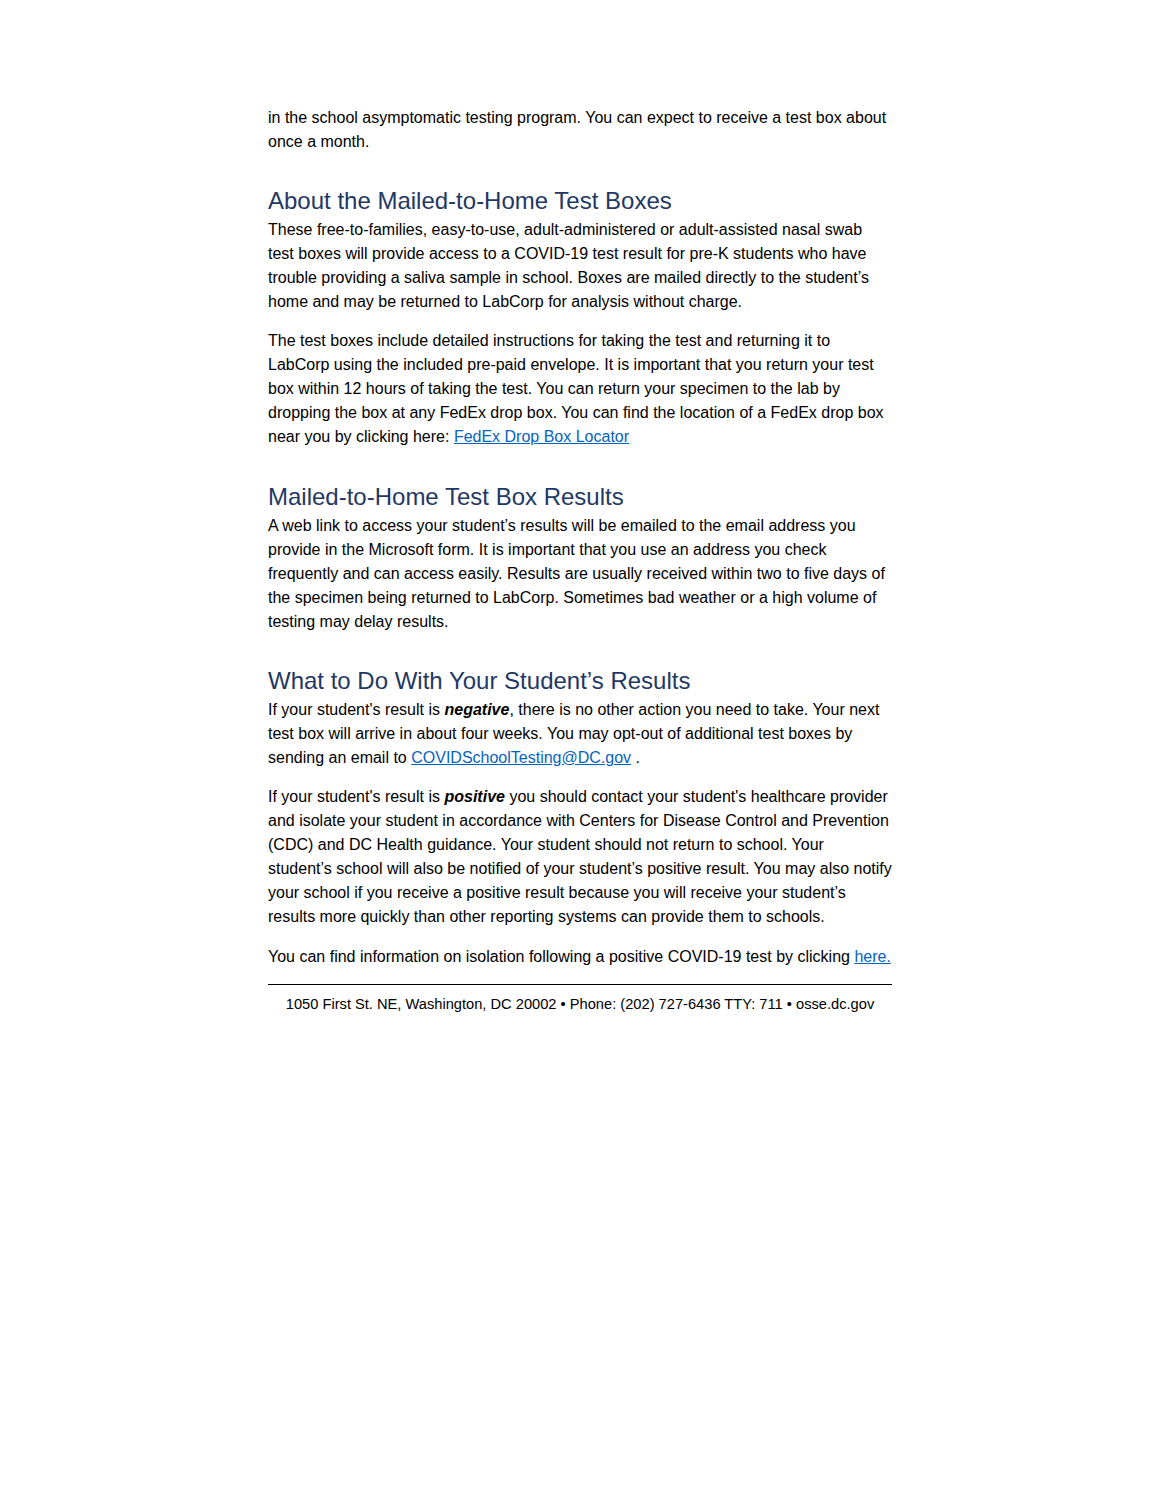in the school asymptomatic testing program. You can expect to receive a test box about once a month.
About the Mailed-to-Home Test Boxes
These free-to-families, easy-to-use, adult-administered or adult-assisted nasal swab test boxes will provide access to a COVID-19 test result for pre-K students who have trouble providing a saliva sample in school. Boxes are mailed directly to the student’s home and may be returned to LabCorp for analysis without charge.
The test boxes include detailed instructions for taking the test and returning it to LabCorp using the included pre-paid envelope. It is important that you return your test box within 12 hours of taking the test. You can return your specimen to the lab by dropping the box at any FedEx drop box. You can find the location of a FedEx drop box near you by clicking here: FedEx Drop Box Locator
Mailed-to-Home Test Box Results
A web link to access your student’s results will be emailed to the email address you provide in the Microsoft form. It is important that you use an address you check frequently and can access easily. Results are usually received within two to five days of the specimen being returned to LabCorp. Sometimes bad weather or a high volume of testing may delay results.
What to Do With Your Student’s Results
If your student's result is negative, there is no other action you need to take. Your next test box will arrive in about four weeks. You may opt-out of additional test boxes by sending an email to COVIDSchoolTesting@DC.gov .
If your student's result is positive you should contact your student's healthcare provider and isolate your student in accordance with Centers for Disease Control and Prevention (CDC) and DC Health guidance. Your student should not return to school. Your student’s school will also be notified of your student’s positive result. You may also notify your school if you receive a positive result because you will receive your student’s results more quickly than other reporting systems can provide them to schools.
You can find information on isolation following a positive COVID-19 test by clicking here.
1050 First St. NE, Washington, DC 20002 • Phone: (202) 727-6436 TTY: 711 • osse.dc.gov